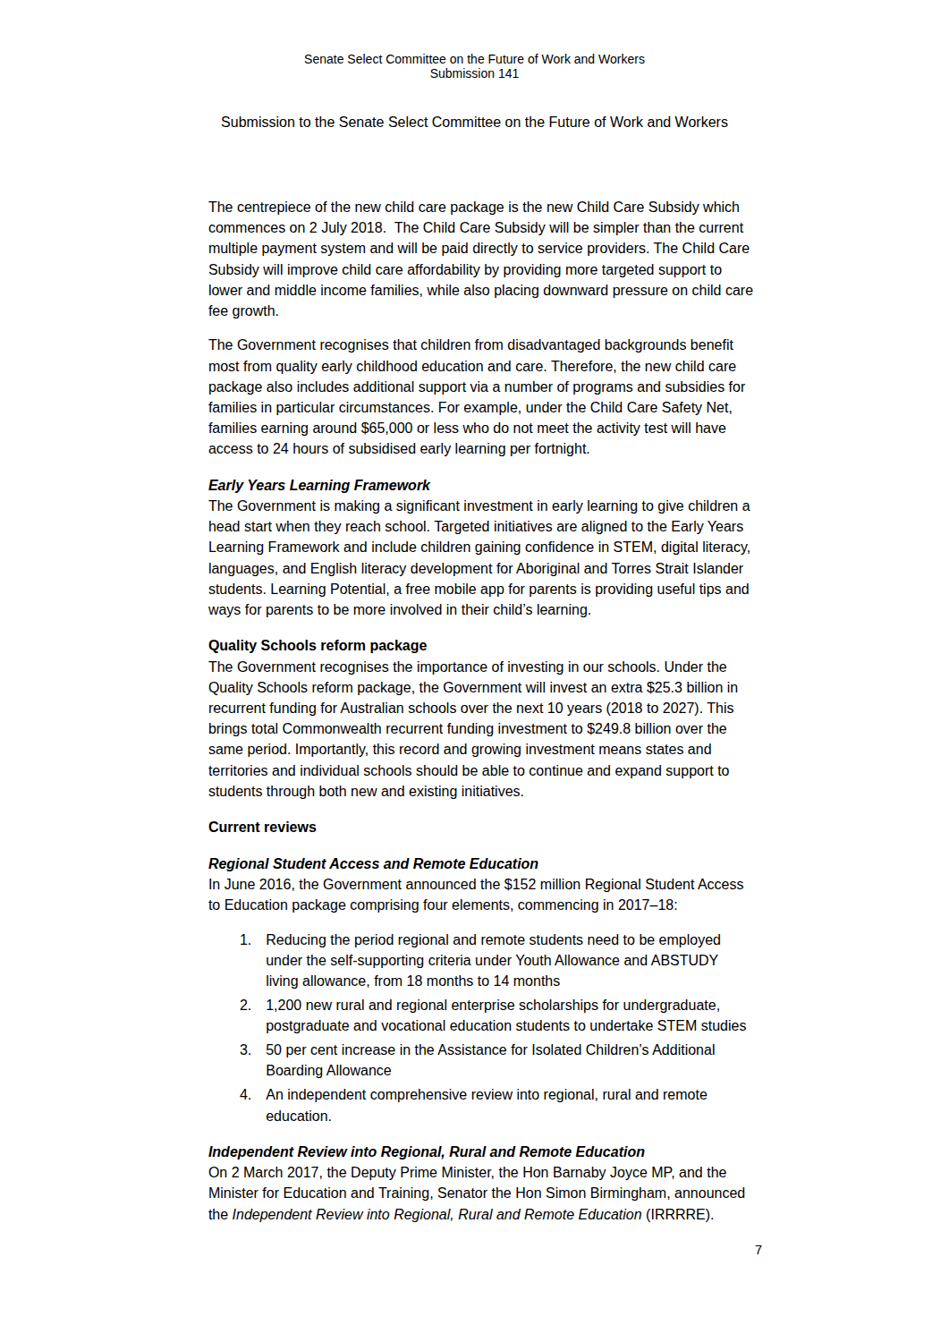Senate Select Committee on the Future of Work and Workers Submission 141
Submission to the Senate Select Committee on the Future of Work and Workers
The centrepiece of the new child care package is the new Child Care Subsidy which commences on 2 July 2018. The Child Care Subsidy will be simpler than the current multiple payment system and will be paid directly to service providers. The Child Care Subsidy will improve child care affordability by providing more targeted support to lower and middle income families, while also placing downward pressure on child care fee growth.
The Government recognises that children from disadvantaged backgrounds benefit most from quality early childhood education and care. Therefore, the new child care package also includes additional support via a number of programs and subsidies for families in particular circumstances. For example, under the Child Care Safety Net, families earning around $65,000 or less who do not meet the activity test will have access to 24 hours of subsidised early learning per fortnight.
Early Years Learning Framework
The Government is making a significant investment in early learning to give children a head start when they reach school. Targeted initiatives are aligned to the Early Years Learning Framework and include children gaining confidence in STEM, digital literacy, languages, and English literacy development for Aboriginal and Torres Strait Islander students. Learning Potential, a free mobile app for parents is providing useful tips and ways for parents to be more involved in their child’s learning.
Quality Schools reform package
The Government recognises the importance of investing in our schools. Under the Quality Schools reform package, the Government will invest an extra $25.3 billion in recurrent funding for Australian schools over the next 10 years (2018 to 2027). This brings total Commonwealth recurrent funding investment to $249.8 billion over the same period. Importantly, this record and growing investment means states and territories and individual schools should be able to continue and expand support to students through both new and existing initiatives.
Current reviews
Regional Student Access and Remote Education
In June 2016, the Government announced the $152 million Regional Student Access to Education package comprising four elements, commencing in 2017–18:
Reducing the period regional and remote students need to be employed under the self-supporting criteria under Youth Allowance and ABSTUDY living allowance, from 18 months to 14 months
1,200 new rural and regional enterprise scholarships for undergraduate, postgraduate and vocational education students to undertake STEM studies
50 per cent increase in the Assistance for Isolated Children’s Additional Boarding Allowance
An independent comprehensive review into regional, rural and remote education.
Independent Review into Regional, Rural and Remote Education
On 2 March 2017, the Deputy Prime Minister, the Hon Barnaby Joyce MP, and the Minister for Education and Training, Senator the Hon Simon Birmingham, announced the Independent Review into Regional, Rural and Remote Education (IRRRRE).
7